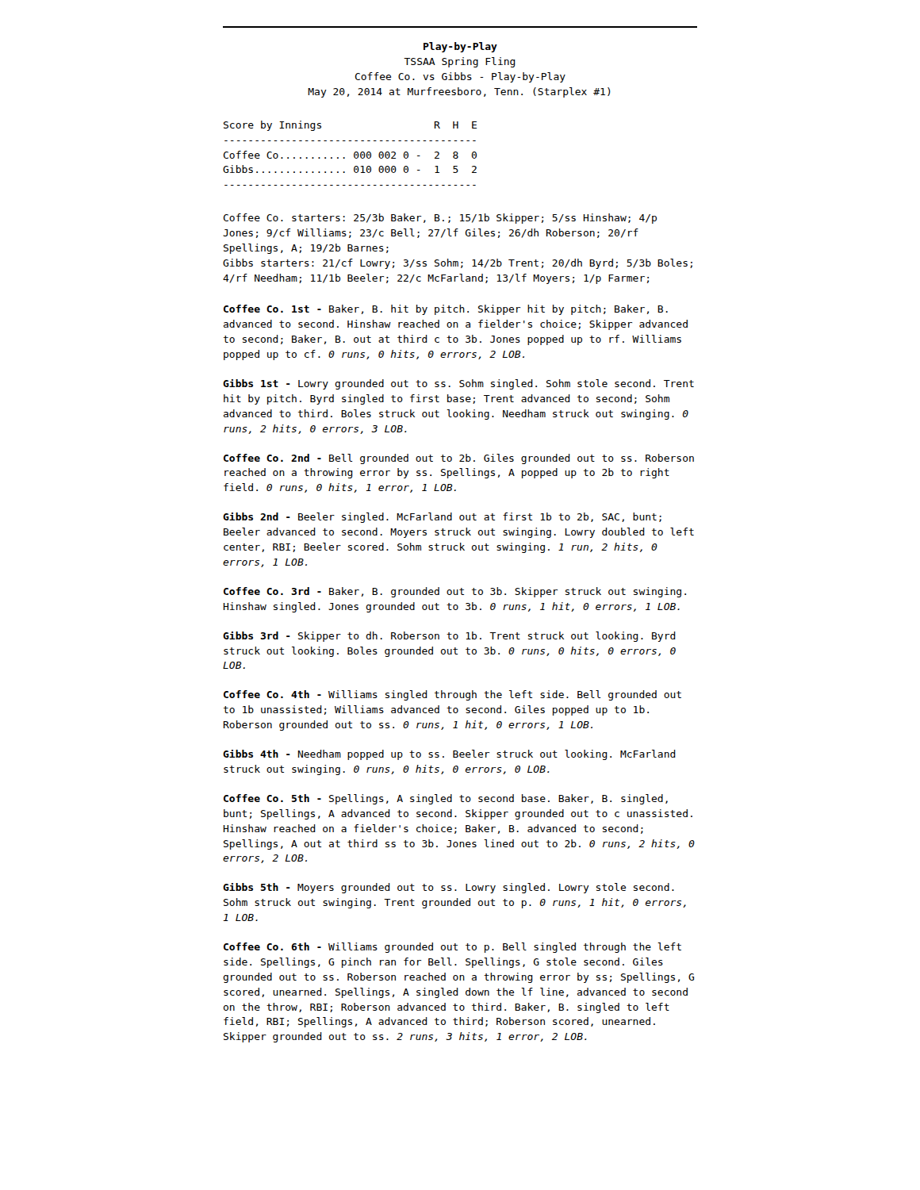Play-by-Play
TSSAA Spring Fling
Coffee Co. vs Gibbs - Play-by-Play
May 20, 2014 at Murfreesboro, Tenn. (Starplex #1)
Score by Innings                  R  H  E
-----------------------------------------
Coffee Co........... 000 002 0 -  2  8  0
Gibbs............... 010 000 0 -  1  5  2
-----------------------------------------
Coffee Co. starters: 25/3b Baker, B.; 15/1b Skipper; 5/ss Hinshaw; 4/p Jones; 9/cf Williams; 23/c Bell; 27/lf Giles; 26/dh Roberson; 20/rf Spellings, A; 19/2b Barnes;
Gibbs starters: 21/cf Lowry; 3/ss Sohm; 14/2b Trent; 20/dh Byrd; 5/3b Boles; 4/rf Needham; 11/1b Beeler; 22/c McFarland; 13/lf Moyers; 1/p Farmer;
Coffee Co. 1st - Baker, B. hit by pitch. Skipper hit by pitch; Baker, B. advanced to second. Hinshaw reached on a fielder's choice; Skipper advanced to second; Baker, B. out at third c to 3b. Jones popped up to rf. Williams popped up to cf. 0 runs, 0 hits, 0 errors, 2 LOB.
Gibbs 1st - Lowry grounded out to ss. Sohm singled. Sohm stole second. Trent hit by pitch. Byrd singled to first base; Trent advanced to second; Sohm advanced to third. Boles struck out looking. Needham struck out swinging. 0 runs, 2 hits, 0 errors, 3 LOB.
Coffee Co. 2nd - Bell grounded out to 2b. Giles grounded out to ss. Roberson reached on a throwing error by ss. Spellings, A popped up to 2b to right field. 0 runs, 0 hits, 1 error, 1 LOB.
Gibbs 2nd - Beeler singled. McFarland out at first 1b to 2b, SAC, bunt; Beeler advanced to second. Moyers struck out swinging. Lowry doubled to left center, RBI; Beeler scored. Sohm struck out swinging. 1 run, 2 hits, 0 errors, 1 LOB.
Coffee Co. 3rd - Baker, B. grounded out to 3b. Skipper struck out swinging. Hinshaw singled. Jones grounded out to 3b. 0 runs, 1 hit, 0 errors, 1 LOB.
Gibbs 3rd - Skipper to dh. Roberson to 1b. Trent struck out looking. Byrd struck out looking. Boles grounded out to 3b. 0 runs, 0 hits, 0 errors, 0 LOB.
Coffee Co. 4th - Williams singled through the left side. Bell grounded out to 1b unassisted; Williams advanced to second. Giles popped up to 1b. Roberson grounded out to ss. 0 runs, 1 hit, 0 errors, 1 LOB.
Gibbs 4th - Needham popped up to ss. Beeler struck out looking. McFarland struck out swinging. 0 runs, 0 hits, 0 errors, 0 LOB.
Coffee Co. 5th - Spellings, A singled to second base. Baker, B. singled, bunt; Spellings, A advanced to second. Skipper grounded out to c unassisted. Hinshaw reached on a fielder's choice; Baker, B. advanced to second; Spellings, A out at third ss to 3b. Jones lined out to 2b. 0 runs, 2 hits, 0 errors, 2 LOB.
Gibbs 5th - Moyers grounded out to ss. Lowry singled. Lowry stole second. Sohm struck out swinging. Trent grounded out to p. 0 runs, 1 hit, 0 errors, 1 LOB.
Coffee Co. 6th - Williams grounded out to p. Bell singled through the left side. Spellings, G pinch ran for Bell. Spellings, G stole second. Giles grounded out to ss. Roberson reached on a throwing error by ss; Spellings, G scored, unearned. Spellings, A singled down the lf line, advanced to second on the throw, RBI; Roberson advanced to third. Baker, B. singled to left field, RBI; Spellings, A advanced to third; Roberson scored, unearned. Skipper grounded out to ss. 2 runs, 3 hits, 1 error, 2 LOB.